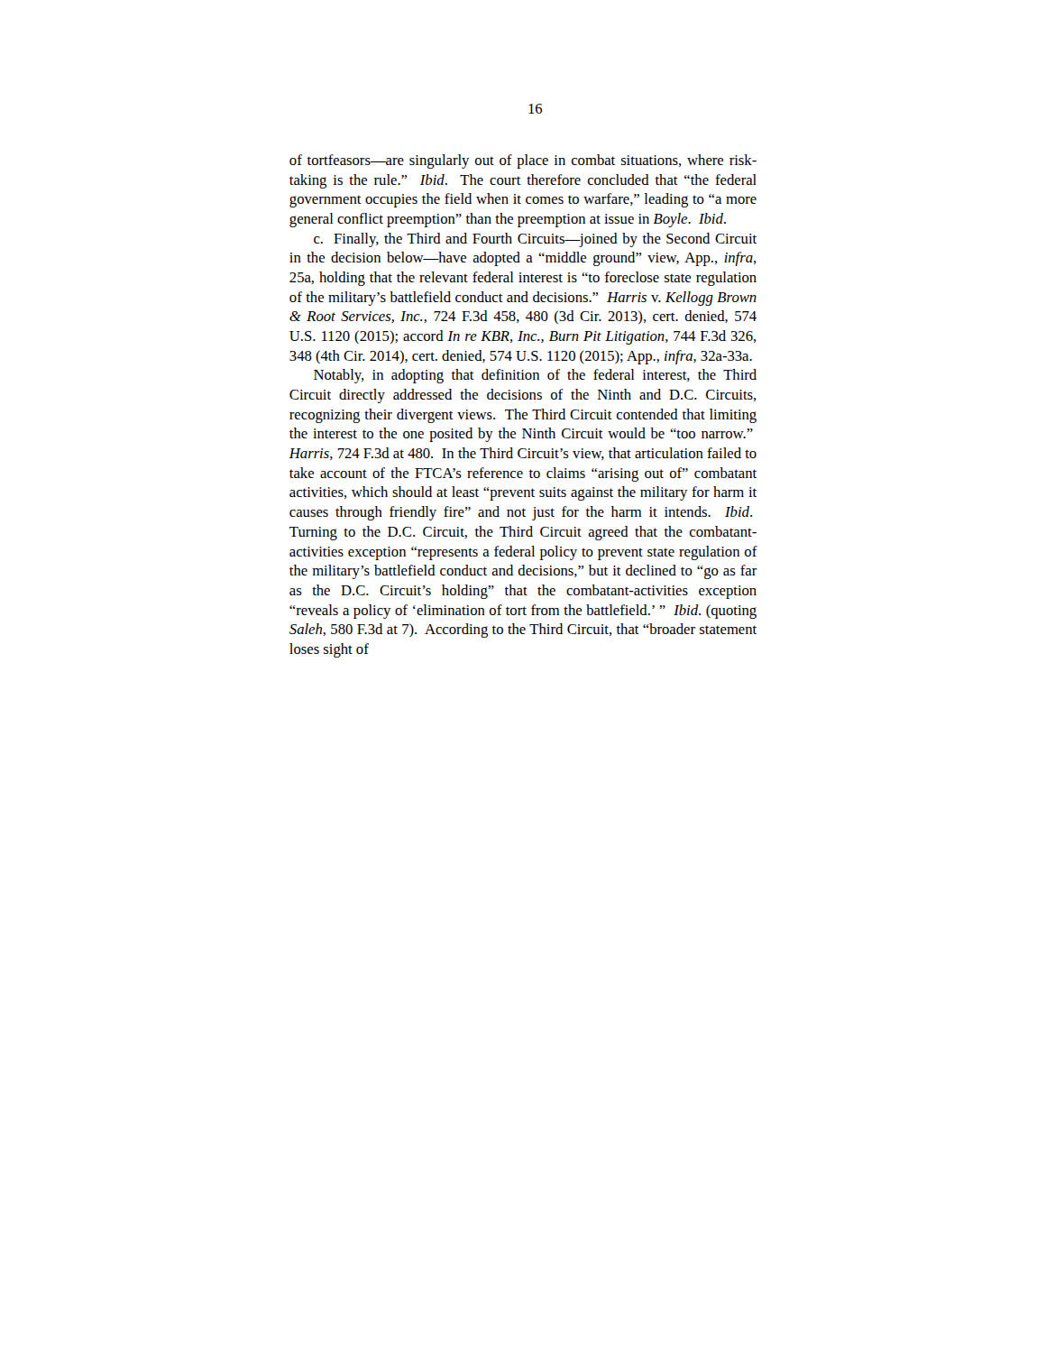16
of tortfeasors—are singularly out of place in combat situations, where risk-taking is the rule.” Ibid. The court therefore concluded that “the federal government occupies the field when it comes to warfare,” leading to “a more general conflict preemption” than the preemption at issue in Boyle. Ibid.
c. Finally, the Third and Fourth Circuits—joined by the Second Circuit in the decision below—have adopted a “middle ground” view, App., infra, 25a, holding that the relevant federal interest is “to foreclose state regulation of the military’s battlefield conduct and decisions.” Harris v. Kellogg Brown & Root Services, Inc., 724 F.3d 458, 480 (3d Cir. 2013), cert. denied, 574 U.S. 1120 (2015); accord In re KBR, Inc., Burn Pit Litigation, 744 F.3d 326, 348 (4th Cir. 2014), cert. denied, 574 U.S. 1120 (2015); App., infra, 32a-33a.
Notably, in adopting that definition of the federal interest, the Third Circuit directly addressed the decisions of the Ninth and D.C. Circuits, recognizing their divergent views. The Third Circuit contended that limiting the interest to the one posited by the Ninth Circuit would be “too narrow.” Harris, 724 F.3d at 480. In the Third Circuit’s view, that articulation failed to take account of the FTCA’s reference to claims “arising out of” combatant activities, which should at least “prevent suits against the military for harm it causes through friendly fire” and not just for the harm it intends. Ibid. Turning to the D.C. Circuit, the Third Circuit agreed that the combatant-activities exception “represents a federal policy to prevent state regulation of the military’s battlefield conduct and decisions,” but it declined to “go as far as the D.C. Circuit’s holding” that the combatant-activities exception “reveals a policy of ‘elimination of tort from the battlefield.’ ” Ibid. (quoting Saleh, 580 F.3d at 7). According to the Third Circuit, that “broader statement loses sight of